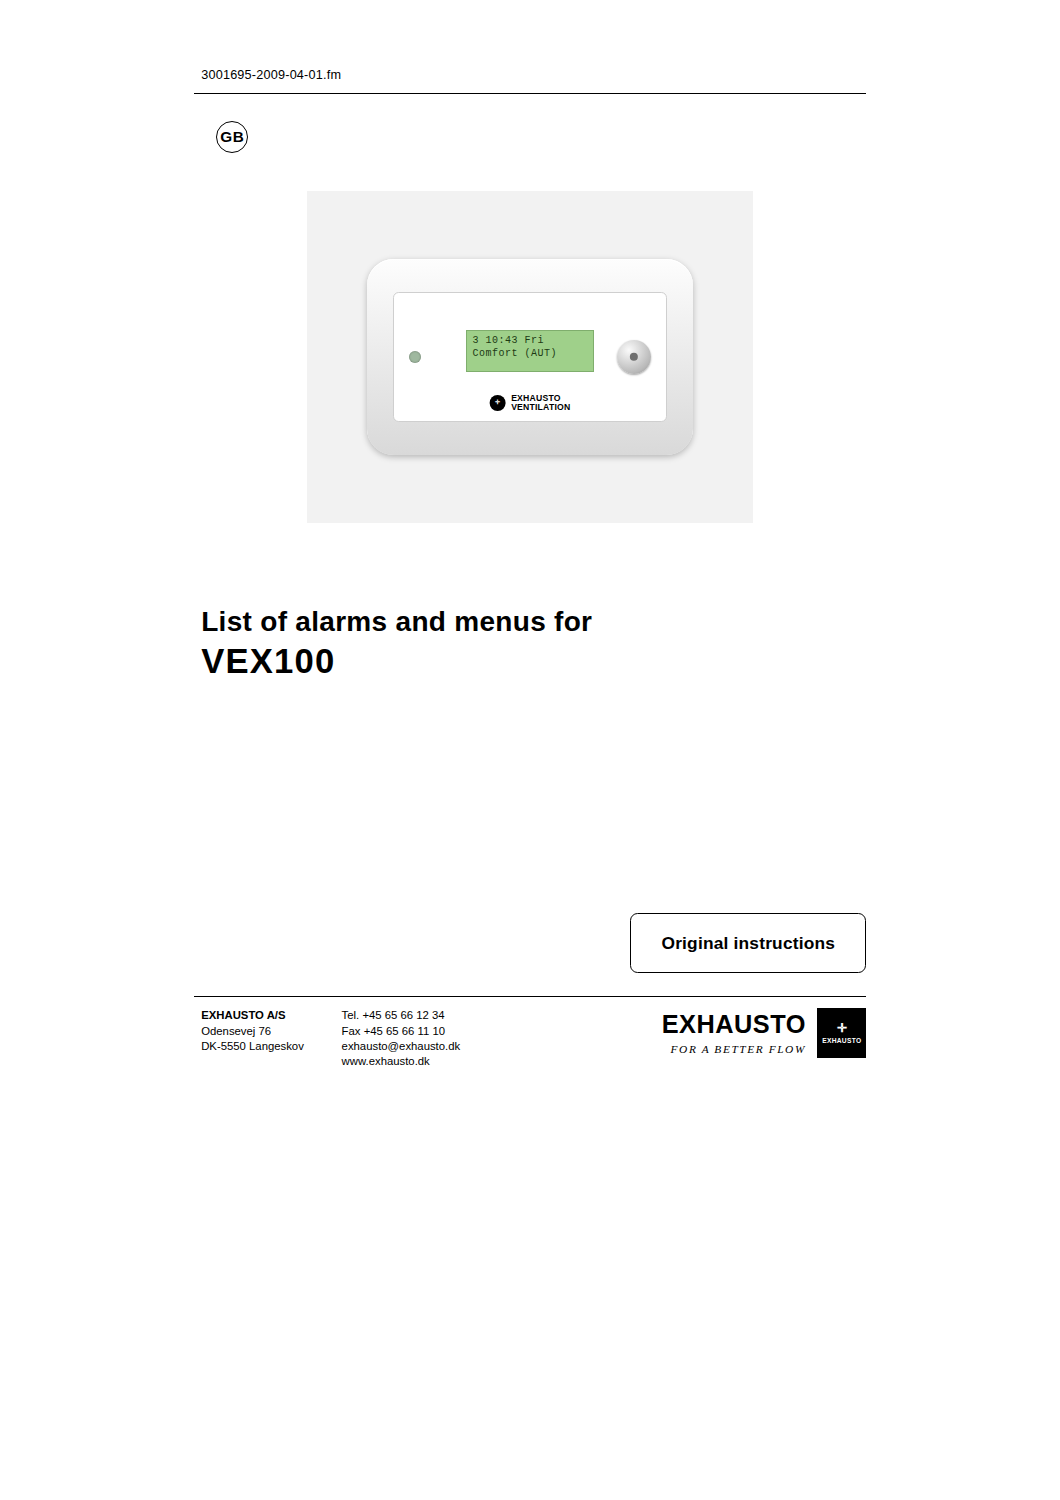3001695-2009-04-01.fm
GB
3 10:43 Fri
Comfort (AUT)
✛
EXHAUSTO
VENTILATION
List of alarms and menus for
VEX100
Original instructions
EXHAUSTO A/S
Odensevej 76
DK-5550 Langeskov
Tel. +45 65 66 12 34
Fax +45 65 66 11 10
exhausto@exhausto.dk
www.exhausto.dk
EXHAUSTO
FOR A BETTER FLOW
✛
EXHAUSTO